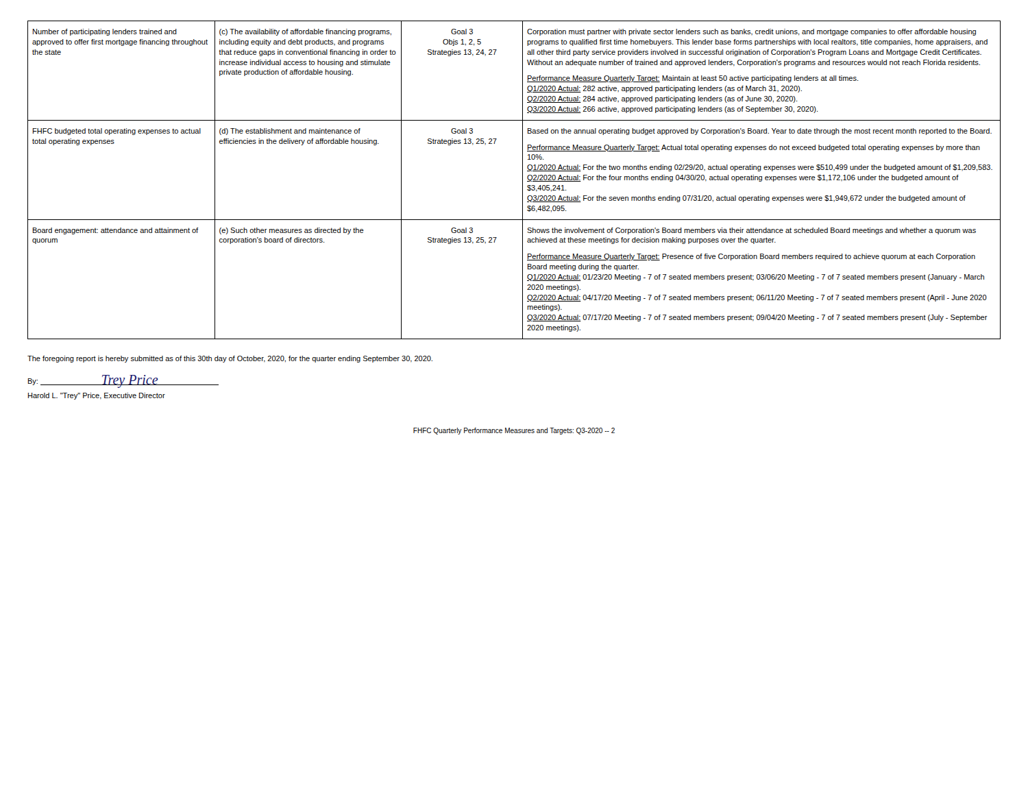| Number of participating lenders trained and approved to offer first mortgage financing throughout the state | (c) The availability of affordable financing programs, including equity and debt products, and programs that reduce gaps in conventional financing in order to increase individual access to housing and stimulate private production of affordable housing. | Goal 3 Objs 1, 2, 5 Strategies 13, 24, 27 | Corporation must partner with private sector lenders such as banks, credit unions, and mortgage companies to offer affordable housing programs to qualified first time homebuyers. This lender base forms partnerships with local realtors, title companies, home appraisers, and all other third party service providers involved in successful origination of Corporation's Program Loans and Mortgage Credit Certificates. Without an adequate number of trained and approved lenders, Corporation's programs and resources would not reach Florida residents. Performance Measure Quarterly Target: Maintain at least 50 active participating lenders at all times. Q1/2020 Actual: 282 active, approved participating lenders (as of March 31, 2020). Q2/2020 Actual: 284 active, approved participating lenders (as of June 30, 2020). Q3/2020 Actual: 266 active, approved participating lenders (as of September 30, 2020). |
| FHFC budgeted total operating expenses to actual total operating expenses | (d) The establishment and maintenance of efficiencies in the delivery of affordable housing. | Goal 3 Strategies 13, 25, 27 | Based on the annual operating budget approved by Corporation's Board. Year to date through the most recent month reported to the Board. Performance Measure Quarterly Target: Actual total operating expenses do not exceed budgeted total operating expenses by more than 10%. Q1/2020 Actual: For the two months ending 02/29/20, actual operating expenses were $510,499 under the budgeted amount of $1,209,583. Q2/2020 Actual: For the four months ending 04/30/20, actual operating expenses were $1,172,106 under the budgeted amount of $3,405,241. Q3/2020 Actual: For the seven months ending 07/31/20, actual operating expenses were $1,949,672 under the budgeted amount of $6,482,095. |
| Board engagement: attendance and attainment of quorum | (e) Such other measures as directed by the corporation's board of directors. | Goal 3 Strategies 13, 25, 27 | Shows the involvement of Corporation's Board members via their attendance at scheduled Board meetings and whether a quorum was achieved at these meetings for decision making purposes over the quarter. Performance Measure Quarterly Target: Presence of five Corporation Board members required to achieve quorum at each Corporation Board meeting during the quarter. Q1/2020 Actual: 01/23/20 Meeting - 7 of 7 seated members present; 03/06/20 Meeting - 7 of 7 seated members present (January - March 2020 meetings). Q2/2020 Actual: 04/17/20 Meeting - 7 of 7 seated members present; 06/11/20 Meeting - 7 of 7 seated members present (April - June 2020 meetings). Q3/2020 Actual: 07/17/20 Meeting - 7 of 7 seated members present; 09/04/20 Meeting - 7 of 7 seated members present (July - September 2020 meetings). |
The foregoing report is hereby submitted as of this 30th day of October, 2020, for the quarter ending September 30, 2020.
By: Trey Price
Harold L. "Trey" Price, Executive Director
FHFC Quarterly Performance Measures and Targets: Q3-2020 -- 2